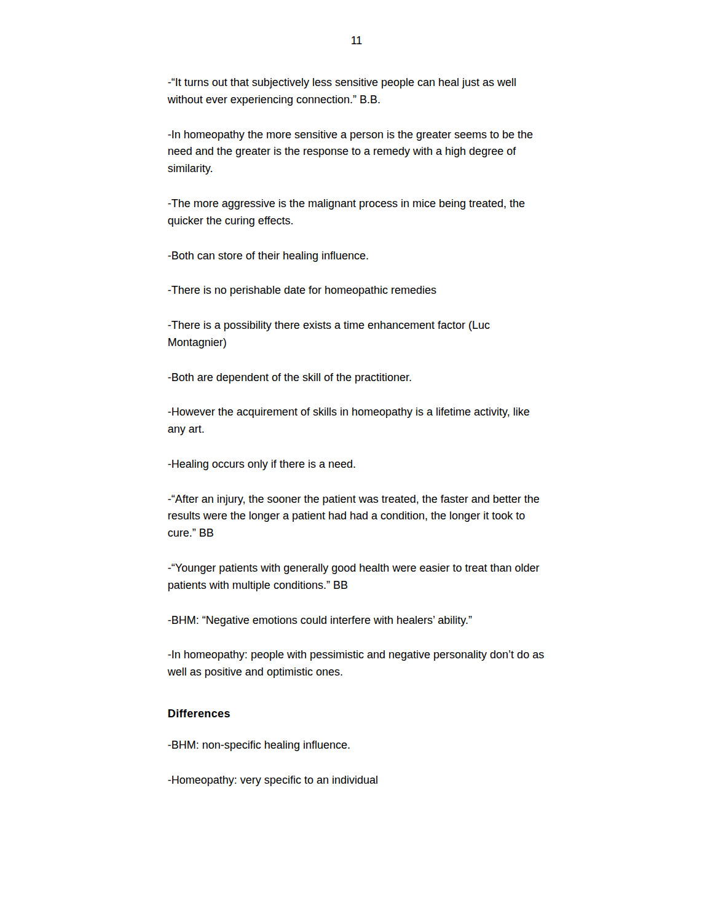11
-“It turns out that subjectively less sensitive people can heal just as well without ever experiencing connection.” B.B.
-In homeopathy the more sensitive a person is the greater seems to be the need and the greater is the response to a remedy with a high degree of similarity.
-The more aggressive is the malignant process in mice being treated, the quicker the curing effects.
-Both can store of their healing influence.
-There is no perishable date for homeopathic remedies
-There is a possibility there exists a time enhancement factor (Luc Montagnier)
-Both are dependent of the skill of the practitioner.
-However the acquirement of skills in homeopathy is a lifetime activity, like any art.
-Healing occurs only if there is a need.
-“After an injury, the sooner the patient was treated, the faster and better the results were the longer a patient had had a condition, the longer it took to cure.” BB
-“Younger patients with generally good health were easier to treat than older patients with multiple conditions.” BB
-BHM: “Negative emotions could interfere with healers’ ability.”
-In homeopathy: people with pessimistic and negative personality don’t do as well as positive and optimistic ones.
Differences
-BHM: non-specific healing influence.
-Homeopathy: very specific to an individual